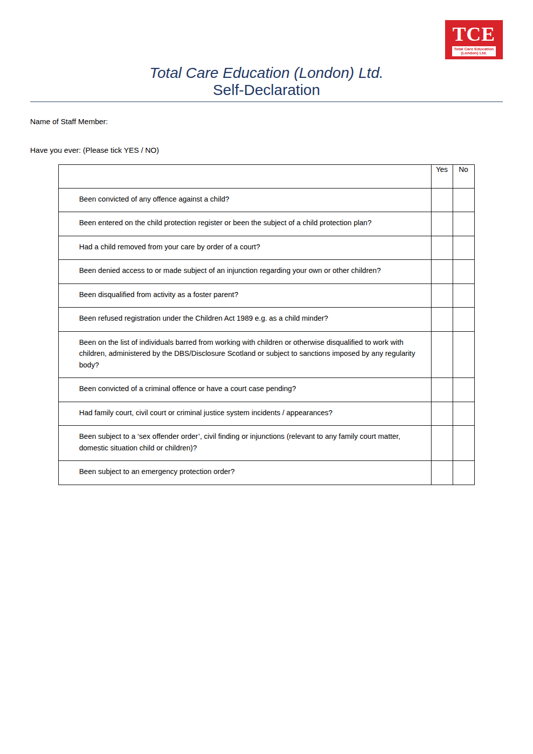TCE Total Care Education
(London) Ltd.
Total Care Education (London) Ltd.
Self-Declaration
Name of Staff Member:
Have you ever: (Please tick YES / NO)
| | Yes | No |
| --- | --- | --- |
| Been convicted of any offence against a child? | | |
| Been entered on the child protection register or been the subject of a child protection plan? | | |
| Had a child removed from your care by order of a court? | | |
| Been denied access to or made subject of an injunction regarding your own or other children? | | |
| Been disqualified from activity as a foster parent? | | |
| Been refused registration under the Children Act 1989 e.g. as a child minder? | | |
| Been on the list of individuals barred from working with children or otherwise disqualified to work with children, administered by the DBS/Disclosure Scotland or subject to sanctions imposed by any regularity body? | | |
| Been convicted of a criminal offence or have a court case pending? | | |
| Had family court, civil court or criminal justice system incidents / appearances? | | |
| Been subject to a ‘sex offender order’, civil finding or injunctions (relevant to any family court matter, domestic situation child or children)? | | |
| Been subject to an emergency protection order? | | |